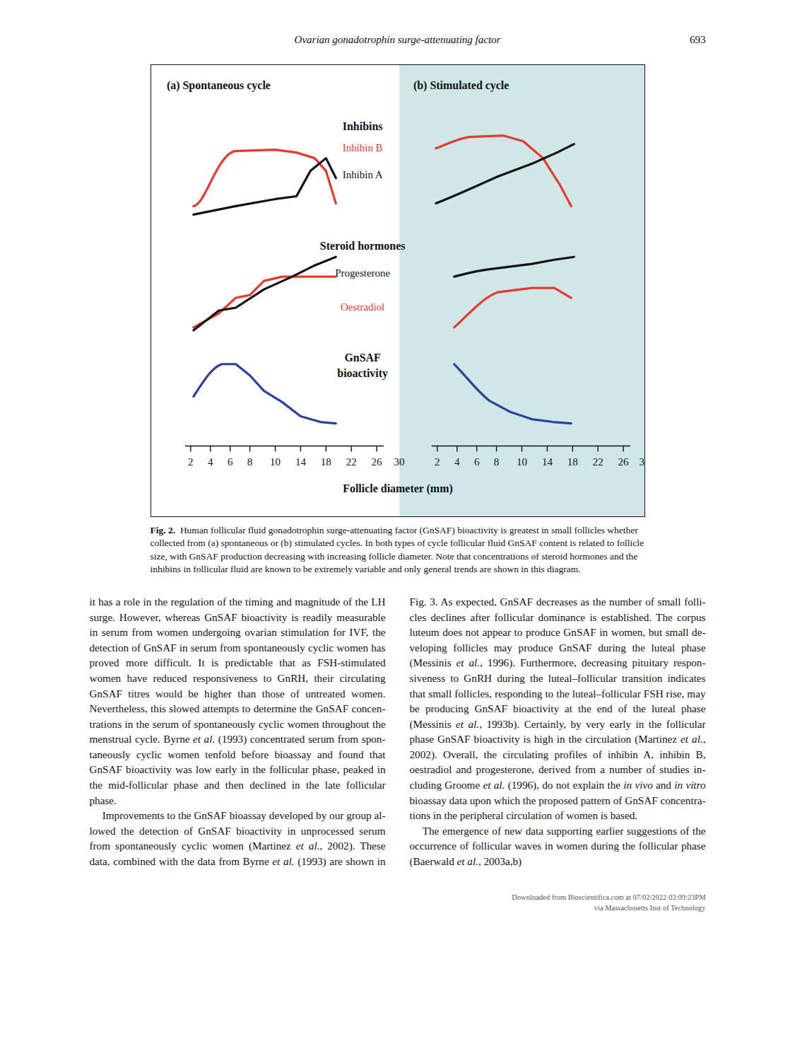Ovarian gonadotrophin surge-attenuating factor 693
(a) Spontaneous cycle (b) Stimulated cycle Inhibins Inhibin B Inhibin A Steroid hormones Progesterone Oestradiol GnSAF bioactivity 2 4 6 8 10 14 18 22 26 30 2 4 6 8 10 14 18 22 26 30 Follicle diameter (mm)
Fig. 2. Human follicular fluid gonadotrophin surge-attenuating factor (GnSAF) bioactivity is greatest in small follicles whether collected from (a) spontaneous or (b) stimulated cycles. In both types of cycle follicular fluid GnSAF content is related to follicle size, with GnSAF production decreasing with increasing follicle diameter. Note that concentrations of steroid hormones and the inhibins in follicular fluid are known to be extremely variable and only general trends are shown in this diagram.
it has a role in the regulation of the timing and magnitude of the LH surge. However, whereas GnSAF bioactivity is readily measurable in serum from women undergoing ovarian stimulation for IVF, the detection of GnSAF in serum from spontaneously cyclic women has proved more difficult. It is predictable that as FSH-stimulated women have reduced responsiveness to GnRH, their circulating GnSAF titres would be higher than those of untreated women. Nevertheless, this slowed attempts to determine the GnSAF concentrations in the serum of spontaneously cyclic women throughout the menstrual cycle. Byrne et al. (1993) concentrated serum from spontaneously cyclic women tenfold before bioassay and found that GnSAF bioactivity was low early in the follicular phase, peaked in the mid-follicular phase and then declined in the late follicular phase.
Improvements to the GnSAF bioassay developed by our group allowed the detection of GnSAF bioactivity in unprocessed serum from spontaneously cyclic women (Martinez et al., 2002). These data, combined with the data from Byrne et al. (1993) are shown in Fig. 3. As expected, GnSAF decreases as the number of small follicles declines after follicular dominance is established. The corpus luteum does not appear to produce GnSAF in women, but small developing follicles may produce GnSAF during the luteal phase (Messinis et al., 1996). Furthermore, decreasing pituitary responsiveness to GnRH during the luteal–follicular transition indicates that small follicles, responding to the luteal–follicular FSH rise, may be producing GnSAF bioactivity at the end of the luteal phase (Messinis et al., 1993b). Certainly, by very early in the follicular phase GnSAF bioactivity is high in the circulation (Martinez et al., 2002). Overall, the circulating profiles of inhibin A, inhibin B, oestradiol and progesterone, derived from a number of studies including Groome et al. (1996), do not explain the in vivo and in vitro bioassay data upon which the proposed pattern of GnSAF concentrations in the peripheral circulation of women is based.
The emergence of new data supporting earlier suggestions of the occurrence of follicular waves in women during the follicular phase (Baerwald et al., 2003a,b)
Downloaded from Bioscientifica.com at 07/02/2022 03:09:23PM
via Massachusetts Inst of Technology